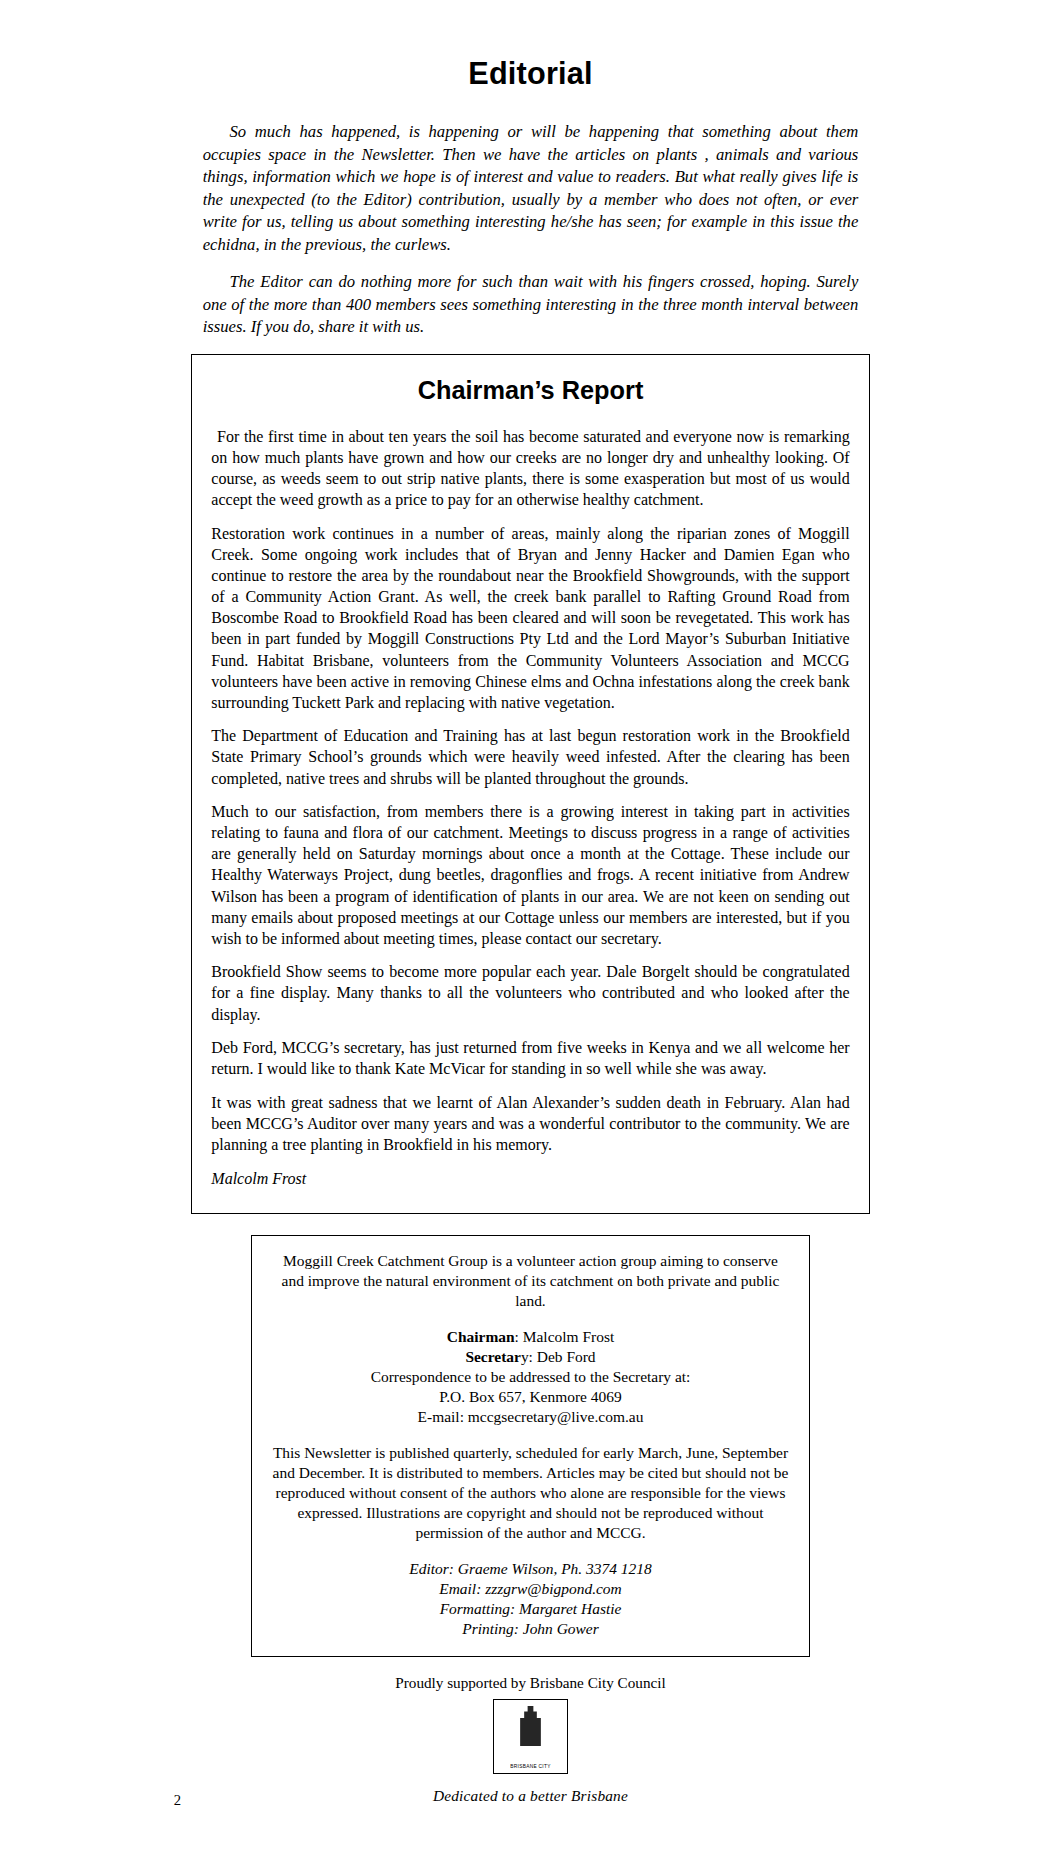Editorial
So much has happened, is happening or will be happening that something about them occupies space in the Newsletter. Then we have the articles on plants , animals and various things, information which we hope is of interest and value to readers. But what really gives life is the unexpected (to the Editor) contribution, usually by a member who does not often, or ever write for us, telling us about something interesting he/she has seen; for example in this issue the echidna, in the previous, the curlews.
The Editor can do nothing more for such than wait with his fingers crossed, hoping. Surely one of the more than 400 members sees something interesting in the three month interval between issues. If you do, share it with us.
Chairman’s Report
For the first time in about ten years the soil has become saturated and everyone now is remarking on how much plants have grown and how our creeks are no longer dry and unhealthy looking. Of course, as weeds seem to out strip native plants, there is some exasperation but most of us would accept the weed growth as a price to pay for an otherwise healthy catchment.
Restoration work continues in a number of areas, mainly along the riparian zones of Moggill Creek. Some ongoing work includes that of Bryan and Jenny Hacker and Damien Egan who continue to restore the area by the roundabout near the Brookfield Showgrounds, with the support of a Community Action Grant. As well, the creek bank parallel to Rafting Ground Road from Boscombe Road to Brookfield Road has been cleared and will soon be revegetated. This work has been in part funded by Moggill Constructions Pty Ltd and the Lord Mayor’s Suburban Initiative Fund. Habitat Brisbane, volunteers from the Community Volunteers Association and MCCG volunteers have been active in removing Chinese elms and Ochna infestations along the creek bank surrounding Tuckett Park and replacing with native vegetation.
The Department of Education and Training has at last begun restoration work in the Brookfield State Primary School’s grounds which were heavily weed infested. After the clearing has been completed, native trees and shrubs will be planted throughout the grounds.
Much to our satisfaction, from members there is a growing interest in taking part in activities relating to fauna and flora of our catchment. Meetings to discuss progress in a range of activities are generally held on Saturday mornings about once a month at the Cottage. These include our Healthy Waterways Project, dung beetles, dragonflies and frogs. A recent initiative from Andrew Wilson has been a program of identification of plants in our area. We are not keen on sending out many emails about proposed meetings at our Cottage unless our members are interested, but if you wish to be informed about meeting times, please contact our secretary.
Brookfield Show seems to become more popular each year. Dale Borgelt should be congratulated for a fine display. Many thanks to all the volunteers who contributed and who looked after the display.
Deb Ford, MCCG’s secretary, has just returned from five weeks in Kenya and we all welcome her return. I would like to thank Kate McVicar for standing in so well while she was away.
It was with great sadness that we learnt of Alan Alexander’s sudden death in February. Alan had been MCCG’s Auditor over many years and was a wonderful contributor to the community. We are planning a tree planting in Brookfield in his memory.
Malcolm Frost
Moggill Creek Catchment Group is a volunteer action group aiming to conserve and improve the natural environment of its catchment on both private and public land.
Chairman: Malcolm Frost
Secretary: Deb Ford
Correspondence to be addressed to the Secretary at:
P.O. Box 657, Kenmore 4069
E-mail: mccgsecretary@live.com.au
This Newsletter is published quarterly, scheduled for early March, June, September and December. It is distributed to members. Articles may be cited but should not be reproduced without consent of the authors who alone are responsible for the views expressed. Illustrations are copyright and should not be reproduced without permission of the author and MCCG.
Editor: Graeme Wilson, Ph. 3374 1218
Email: zzzgrw@bigpond.com
Formatting: Margaret Hastie
Printing: John Gower
Proudly supported by Brisbane City Council
BRISBANE CITY
Dedicated to a better Brisbane
2